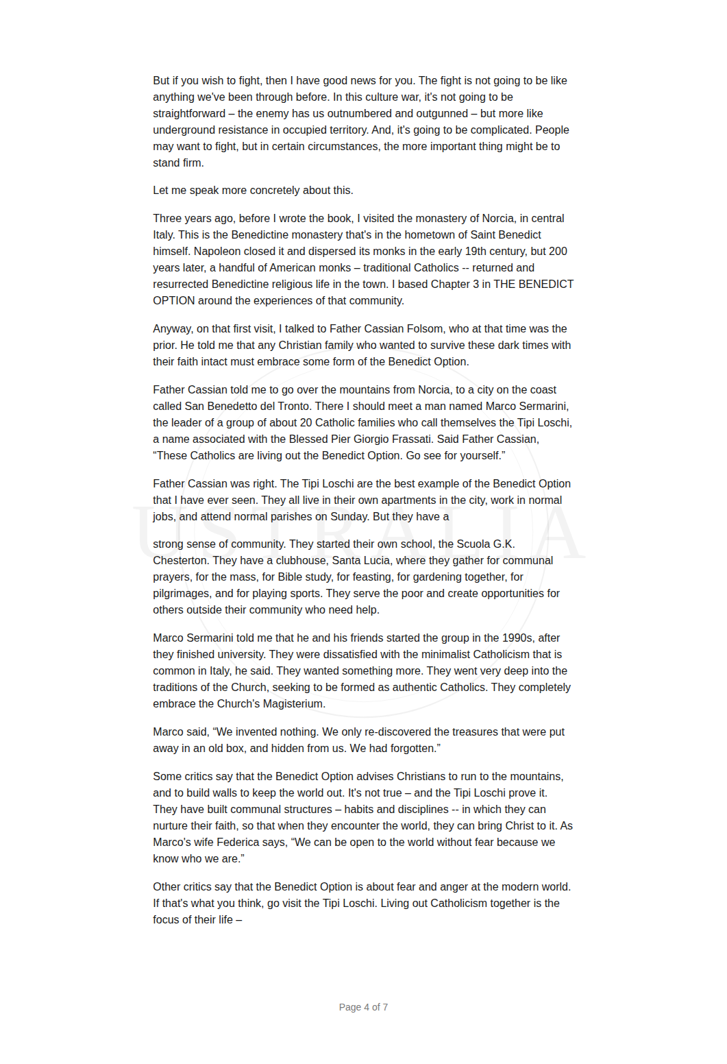USTRALIA
But if you wish to fight, then I have good news for you. The fight is not going to be like anything we've been through before. In this culture war, it's not going to be straightforward – the enemy has us outnumbered and outgunned – but more like underground resistance in occupied territory. And, it's going to be complicated. People may want to fight, but in certain circumstances, the more important thing might be to stand firm.
Let me speak more concretely about this.
Three years ago, before I wrote the book, I visited the monastery of Norcia, in central Italy. This is the Benedictine monastery that's in the hometown of Saint Benedict himself. Napoleon closed it and dispersed its monks in the early 19th century, but 200 years later, a handful of American monks – traditional Catholics -- returned and resurrected Benedictine religious life in the town. I based Chapter 3 in THE BENEDICT OPTION around the experiences of that community.
Anyway, on that first visit, I talked to Father Cassian Folsom, who at that time was the prior. He told me that any Christian family who wanted to survive these dark times with their faith intact must embrace some form of the Benedict Option.
Father Cassian told me to go over the mountains from Norcia, to a city on the coast called San Benedetto del Tronto. There I should meet a man named Marco Sermarini, the leader of a group of about 20 Catholic families who call themselves the Tipi Loschi, a name associated with the Blessed Pier Giorgio Frassati. Said Father Cassian, “These Catholics are living out the Benedict Option. Go see for yourself.”
Father Cassian was right. The Tipi Loschi are the best example of the Benedict Option that I have ever seen. They all live in their own apartments in the city, work in normal jobs, and attend normal parishes on Sunday. But they have a
strong sense of community. They started their own school, the Scuola G.K. Chesterton. They have a clubhouse, Santa Lucia, where they gather for communal prayers, for the mass, for Bible study, for feasting, for gardening together, for pilgrimages, and for playing sports. They serve the poor and create opportunities for others outside their community who need help.
Marco Sermarini told me that he and his friends started the group in the 1990s, after they finished university. They were dissatisfied with the minimalist Catholicism that is common in Italy, he said. They wanted something more. They went very deep into the traditions of the Church, seeking to be formed as authentic Catholics. They completely embrace the Church's Magisterium.
Marco said, “We invented nothing. We only re-discovered the treasures that were put away in an old box, and hidden from us. We had forgotten.”
Some critics say that the Benedict Option advises Christians to run to the mountains, and to build walls to keep the world out. It's not true – and the Tipi Loschi prove it. They have built communal structures – habits and disciplines -- in which they can nurture their faith, so that when they encounter the world, they can bring Christ to it. As Marco's wife Federica says, “We can be open to the world without fear because we know who we are.”
Other critics say that the Benedict Option is about fear and anger at the modern world. If that's what you think, go visit the Tipi Loschi. Living out Catholicism together is the focus of their life –
Page 4 of 7